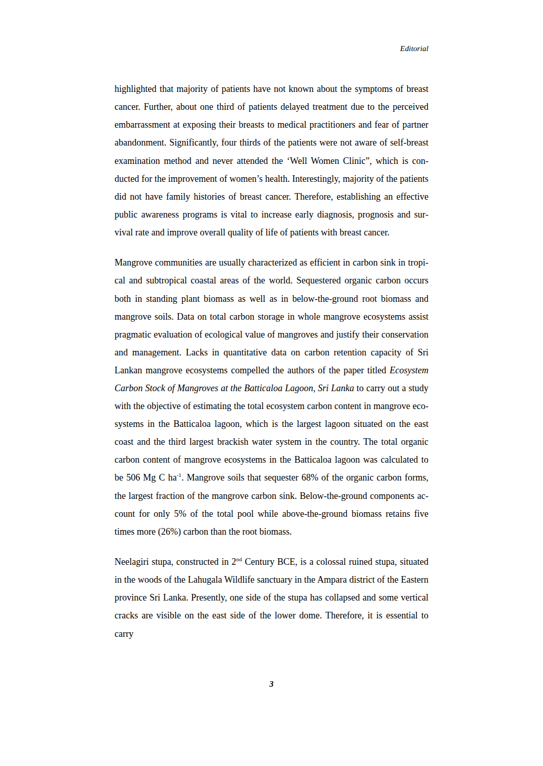Editorial
highlighted that majority of patients have not known about the symptoms of breast cancer. Further, about one third of patients delayed treatment due to the perceived embarrassment at exposing their breasts to medical practitioners and fear of partner abandonment. Significantly, four thirds of the patients were not aware of self-breast examination method and never attended the ‘Well Women Clinic”, which is conducted for the improvement of women’s health. Interestingly, majority of the patients did not have family histories of breast cancer. Therefore, establishing an effective public awareness programs is vital to increase early diagnosis, prognosis and survival rate and improve overall quality of life of patients with breast cancer.
Mangrove communities are usually characterized as efficient in carbon sink in tropical and subtropical coastal areas of the world. Sequestered organic carbon occurs both in standing plant biomass as well as in below-the-ground root biomass and mangrove soils. Data on total carbon storage in whole mangrove ecosystems assist pragmatic evaluation of ecological value of mangroves and justify their conservation and management. Lacks in quantitative data on carbon retention capacity of Sri Lankan mangrove ecosystems compelled the authors of the paper titled Ecosystem Carbon Stock of Mangroves at the Batticaloa Lagoon, Sri Lanka to carry out a study with the objective of estimating the total ecosystem carbon content in mangrove ecosystems in the Batticaloa lagoon, which is the largest lagoon situated on the east coast and the third largest brackish water system in the country. The total organic carbon content of mangrove ecosystems in the Batticaloa lagoon was calculated to be 506 Mg C ha-1. Mangrove soils that sequester 68% of the organic carbon forms, the largest fraction of the mangrove carbon sink. Below-the-ground components account for only 5% of the total pool while above-the-ground biomass retains five times more (26%) carbon than the root biomass.
Neelagiri stupa, constructed in 2nd Century BCE, is a colossal ruined stupa, situated in the woods of the Lahugala Wildlife sanctuary in the Ampara district of the Eastern province Sri Lanka. Presently, one side of the stupa has collapsed and some vertical cracks are visible on the east side of the lower dome. Therefore, it is essential to carry
3